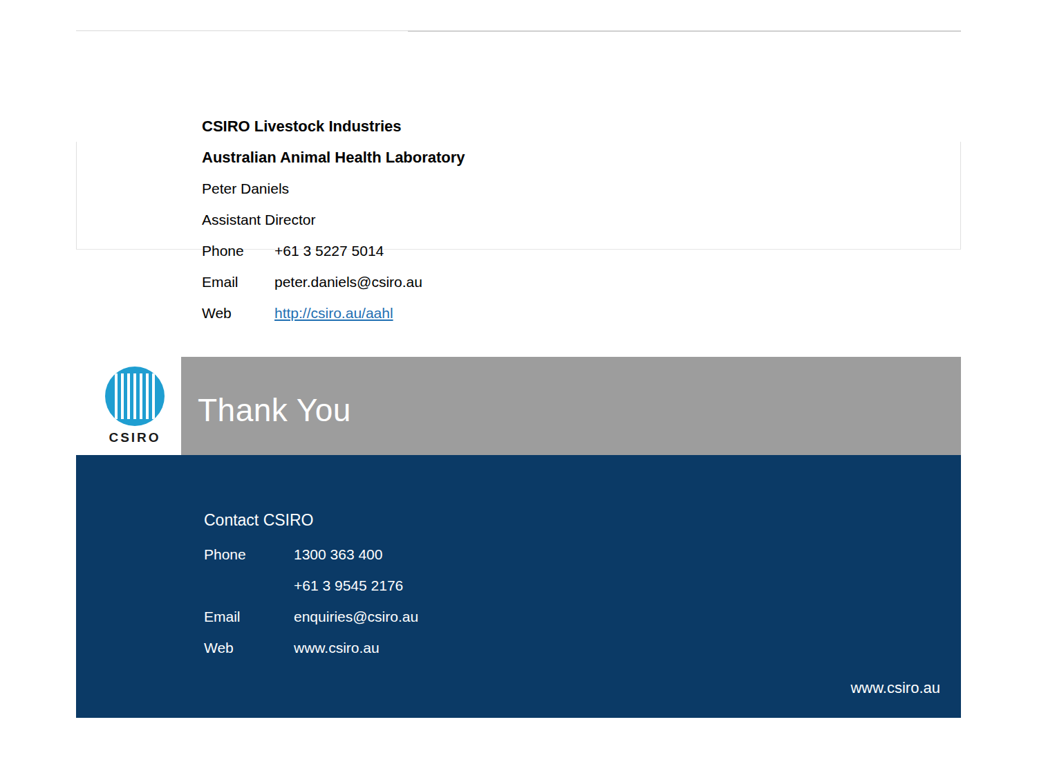CSIRO Livestock Industries
Australian Animal Health Laboratory
Peter Daniels
Assistant Director
Phone+61 3 5227 5014
Emailpeter.daniels@csiro.au
Web http://csiro.au/aahl
Thank You
CSIRO
Contact CSIRO
Phone1300 363 400
+61 3 9545 2176
Emailenquiries@csiro.au
Webwww.csiro.au
www.csiro.au